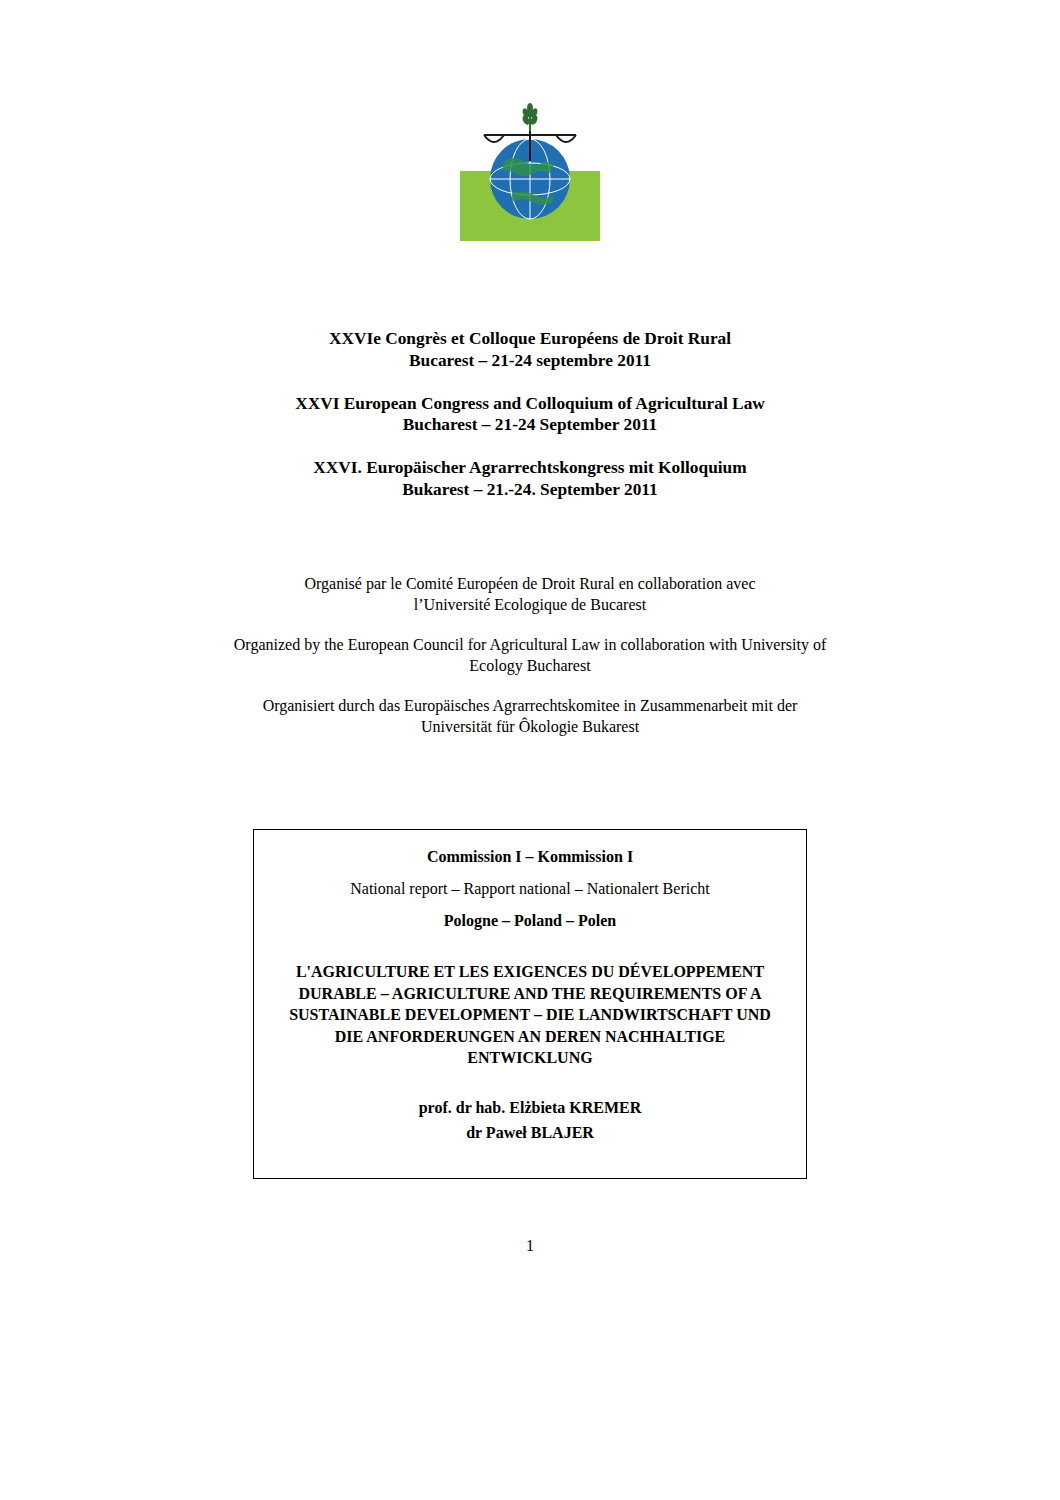XXVIe Congrès et Colloque Européens de Droit Rural
Bucarest – 21-24 septembre 2011
XXVI European Congress and Colloquium of Agricultural Law
Bucharest – 21-24 September 2011
XXVI. Europäischer Agrarrechtskongress mit Kolloquium
Bukarest – 21.-24. September 2011
Organisé par le Comité Européen de Droit Rural en collaboration avec
l’Université Ecologique de Bucarest
Organized by the European Council for Agricultural Law in collaboration with University of
Ecology Bucharest
Organisiert durch das Europäisches Agrarrechtskomitee in Zusammenarbeit mit der
Universität für Ôkologie Bukarest
Commission I – Kommission I
National report – Rapport national – Nationalert Bericht
Pologne – Poland – Polen
L'AGRICULTURE ET LES EXIGENCES DU DÉVELOPPEMENT DURABLE – AGRICULTURE AND THE REQUIREMENTS OF A SUSTAINABLE DEVELOPMENT – DIE LANDWIRTSCHAFT UND DIE ANFORDERUNGEN AN DEREN NACHHALTIGE ENTWICKLUNG
prof. dr hab. Elżbieta KREMER
dr Paweł BLAJER
1